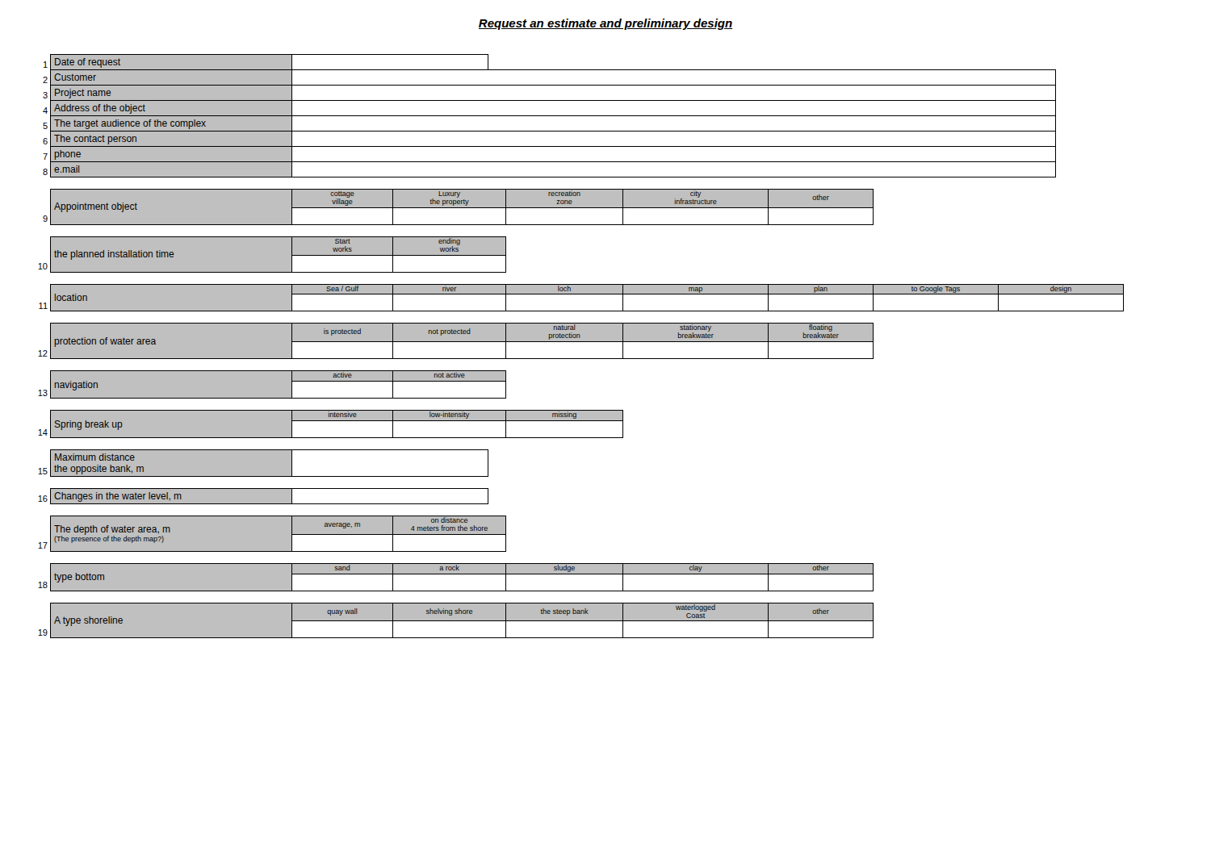Request an estimate and preliminary design
| 1 | Date of request | | |
| 2 | Customer | |
| 3 | Project name | |
| 4 | Address of the object | |
| 5 | The target audience of the complex | |
| 6 | The contact person | |
| 7 | phone | |
| 8 | e.mail | |
| 9 | Appointment object | cottage village | Luxury the property | recreation zone | city infrastructure | other |
| 10 | the planned installation time | Start works | ending works |
| 11 | location | Sea / Gulf | river | loch | map | plan | to Google Tags | design |
| 12 | protection of water area | is protected | not protected | natural protection | stationary breakwater | floating breakwater |
| 13 | navigation | active | not active |
| 14 | Spring break up | intensive | low-intensity | missing |
| 15 | Maximum distance the opposite bank, m | |
| 16 | Changes in the water level, m | |
| 17 | The depth of water area, m (The presence of the depth map?) | average, m | on distance 4 meters from the shore |
| 18 | type bottom | sand | a rock | sludge | clay | other |
| 19 | A type shoreline | quay wall | shelving shore | the steep bank | waterlogged Coast | other |